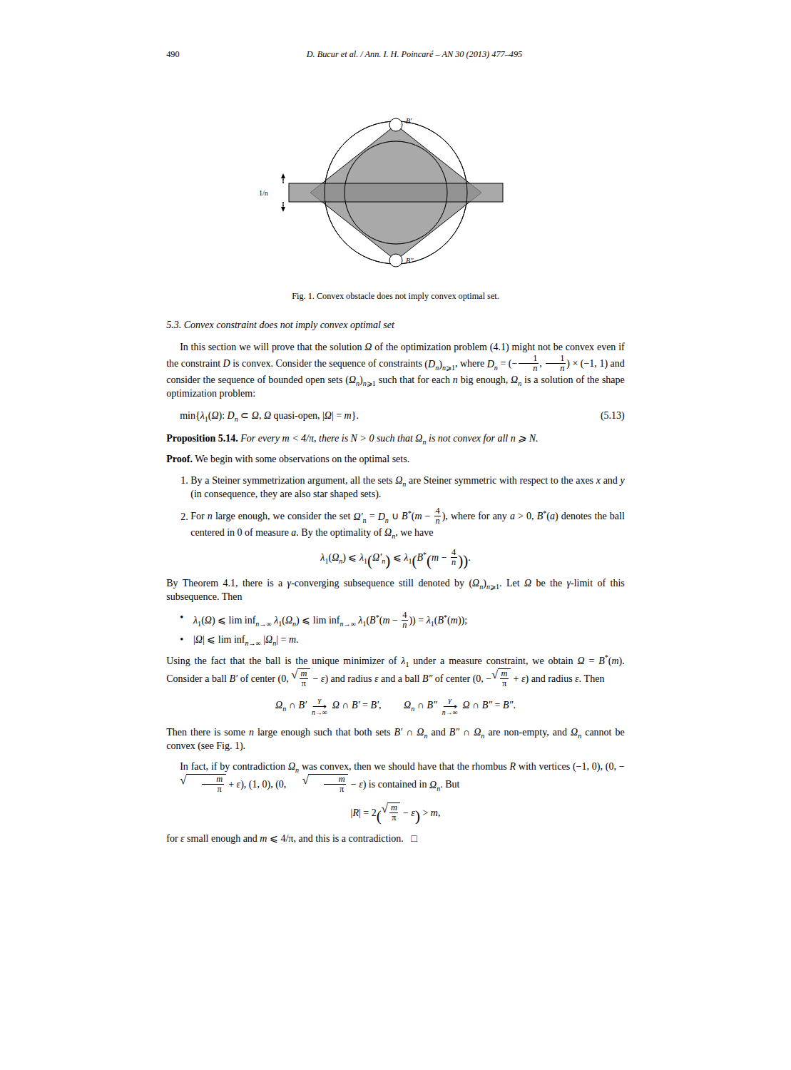490
D. Bucur et al. / Ann. I. H. Poincaré – AN 30 (2013) 477–495
B' B'' 1/n
Fig. 1. Convex obstacle does not imply convex optimal set.
5.3. Convex constraint does not imply convex optimal set
In this section we will prove that the solution Ω of the optimization problem (4.1) might not be convex even if the constraint D is convex. Consider the sequence of constraints (Dn)n⩾1, where Dn = (−1 n, 1 n) × (−1, 1) and consider the sequence of bounded open sets (Ωn)n⩾1 such that for each n big enough, Ωn is a solution of the shape optimization problem:
min{λ1(Ω): Dn ⊂ Ω, Ω quasi-open, |Ω| = m}.
(5.13)
Proposition 5.14. For every m < 4/π, there is N > 0 such that Ωn is not convex for all n ⩾ N.
Proof. We begin with some observations on the optimal sets.
By a Steiner symmetrization argument, all the sets Ωn are Steiner symmetric with respect to the axes x and y (in consequence, they are also star shaped sets).
For n large enough, we consider the set Ω′n = Dn ∪ B*(m − 4 n), where for any a > 0, B*(a) denotes the ball centered in 0 of measure a. By the optimality of Ωn, we have
λ1(Ωn) ⩽ λ1(Ω′n) ⩽ λ1(B*(m − 4 n)).
By Theorem 4.1, there is a γ-converging subsequence still denoted by (Ωn)n⩾1. Let Ω be the γ-limit of this subsequence. Then
λ1(Ω) ⩽ lim infn→∞ λ1(Ωn) ⩽ lim infn→∞ λ1(B*(m − 4 n)) = λ1(B*(m));
|Ω| ⩽ lim infn→∞ |Ωn| = m.
Using the fact that the ball is the unique minimizer of λ1 under a measure constraint, we obtain Ω = B*(m). Consider a ball B′ of center (0, mπ − ε) and radius ε and a ball B″ of center (0, −mπ + ε) and radius ε. Then
Ωn ∩ B′ γ⟶n→∞ Ω ∩ B′ = B′, Ωn ∩ B″ γ⟶n→∞ Ω ∩ B″ = B″.
Then there is some n large enough such that both sets B′ ∩ Ωn and B″ ∩ Ωn are non-empty, and Ωn cannot be convex (see Fig. 1).
In fact, if by contradiction Ωn was convex, then we should have that the rhombus R with vertices (−1, 0), (0, −mπ + ε), (1, 0), (0, mπ − ε) is contained in Ωn. But
|R| = 2(mπ − ε) > m,
for ε small enough and m ⩽ 4/π, and this is a contradiction. □